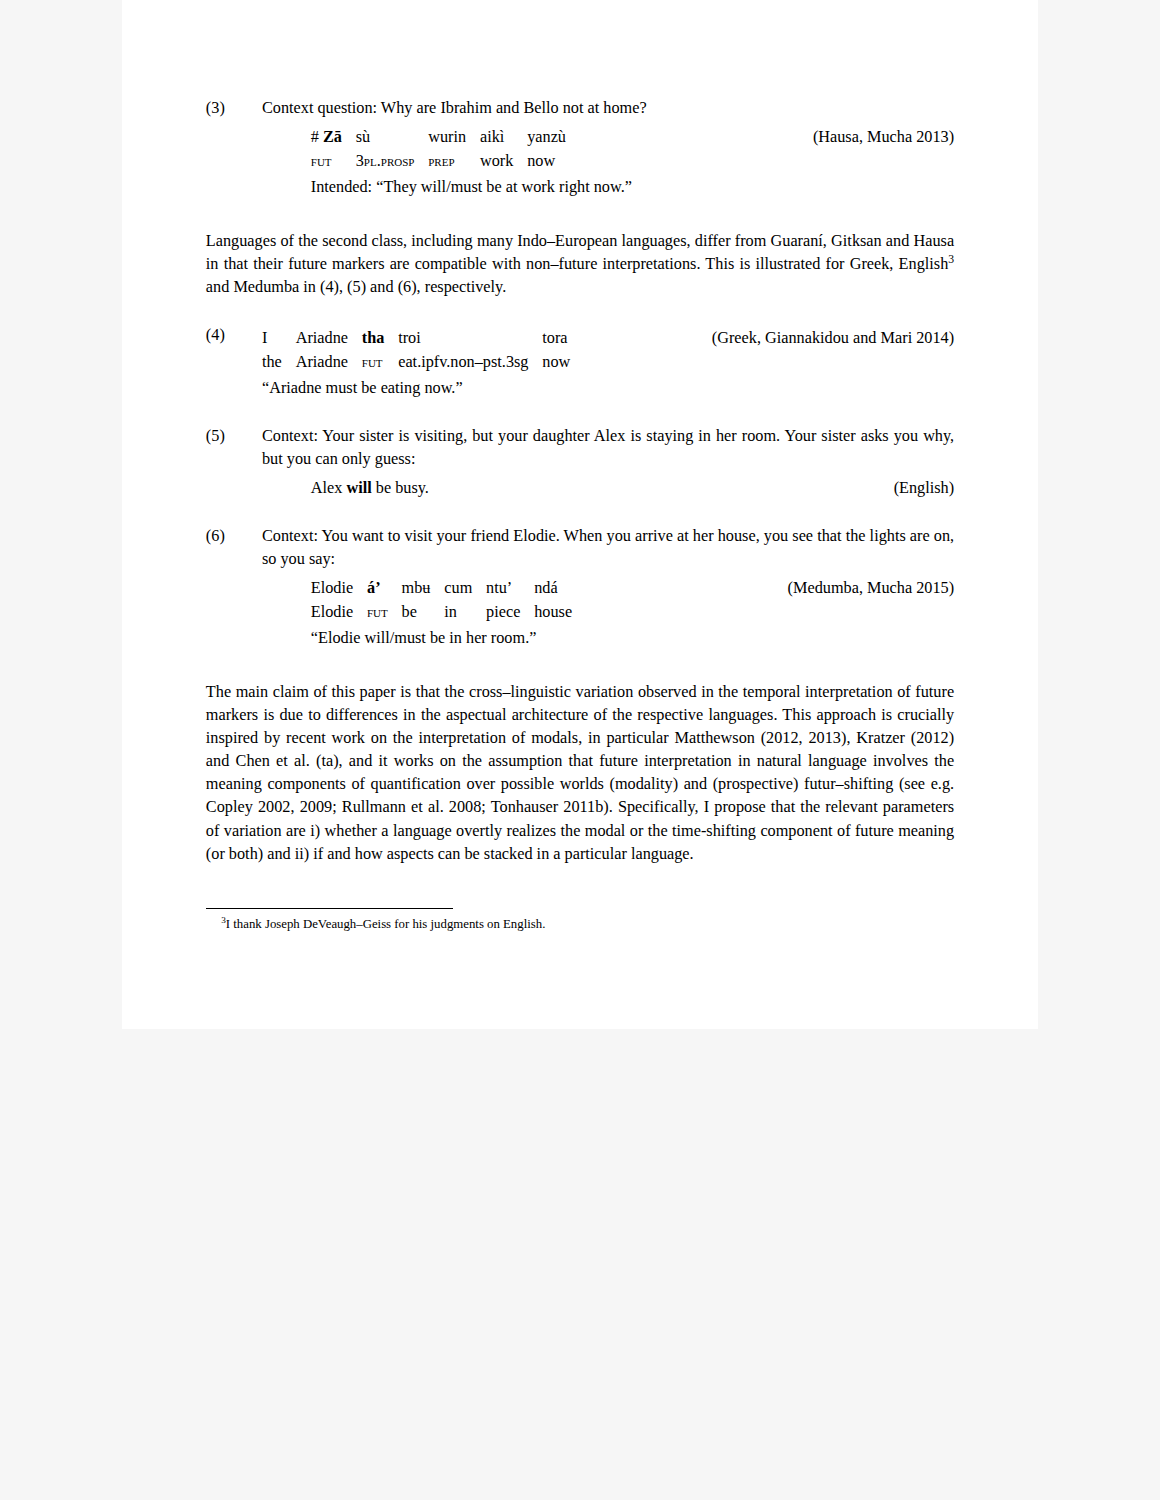(3)
Context question: Why are Ibrahim and Bello not at home?
(Hausa, Mucha 2013)
# Zā sù wurin aikì yanzù fut 3pl.prosp prep work now
Intended: “They will/must be at work right now.”
Languages of the second class, including many Indo–European languages, differ from Guaraní, Gitksan and Hausa in that their future markers are compatible with non–future interpretations. This is illustrated for Greek, English3 and Medumba in (4), (5) and (6), respectively.
(4)
(Greek, Giannakidou and Mari 2014)
I Ariadne tha troi tora the Ariadne fut eat.ipfv.non–pst.3sg now
“Ariadne must be eating now.”
(5)
Context: Your sister is visiting, but your daughter Alex is staying in her room. Your sister asks you why, but you can only guess:
(English)
Alex will be busy.
(6)
Context: You want to visit your friend Elodie. When you arrive at her house, you see that the lights are on, so you say:
(Medumba, Mucha 2015)
Elodie á’ mbʉ cum ntu’ ndá Elodie fut be in piece house
“Elodie will/must be in her room.”
The main claim of this paper is that the cross–linguistic variation observed in the temporal interpretation of future markers is due to differences in the aspectual architecture of the respective languages. This approach is crucially inspired by recent work on the interpretation of modals, in particular Matthewson (2012, 2013), Kratzer (2012) and Chen et al. (ta), and it works on the assumption that future interpretation in natural language involves the meaning components of quantification over possible worlds (modality) and (prospective) futur–shifting (see e.g. Copley 2002, 2009; Rullmann et al. 2008; Tonhauser 2011b). Specifically, I propose that the relevant parameters of variation are i) whether a language overtly realizes the modal or the time-shifting component of future meaning (or both) and ii) if and how aspects can be stacked in a particular language.
3I thank Joseph DeVeaugh–Geiss for his judgments on English.